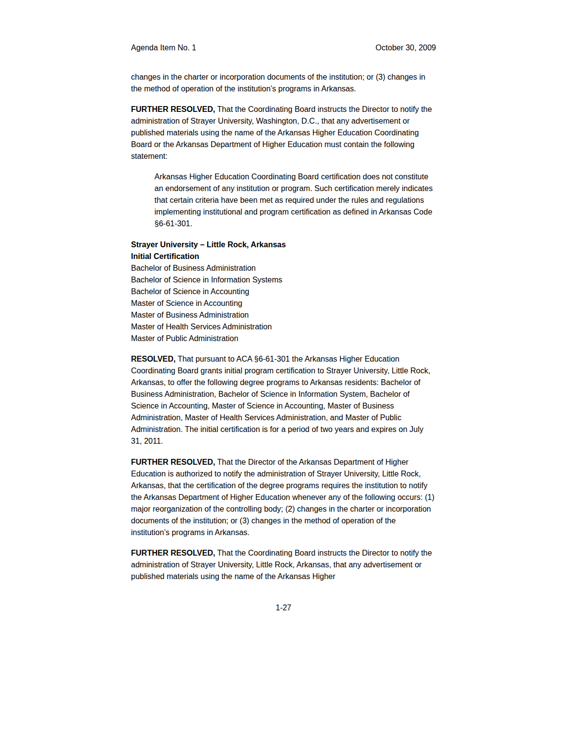Agenda Item No. 1
October 30, 2009
changes in the charter or incorporation documents of the institution; or (3) changes in the method of operation of the institution’s programs in Arkansas.
FURTHER RESOLVED, That the Coordinating Board instructs the Director to notify the administration of Strayer University, Washington, D.C., that any advertisement or published materials using the name of the Arkansas Higher Education Coordinating Board or the Arkansas Department of Higher Education must contain the following statement:
Arkansas Higher Education Coordinating Board certification does not constitute an endorsement of any institution or program. Such certification merely indicates that certain criteria have been met as required under the rules and regulations implementing institutional and program certification as defined in Arkansas Code §6-61-301.
Strayer University – Little Rock, Arkansas
Initial Certification
Bachelor of Business Administration
Bachelor of Science in Information Systems
Bachelor of Science in Accounting
Master of Science in Accounting
Master of Business Administration
Master of Health Services Administration
Master of Public Administration
RESOLVED, That pursuant to ACA §6-61-301 the Arkansas Higher Education Coordinating Board grants initial program certification to Strayer University, Little Rock, Arkansas, to offer the following degree programs to Arkansas residents: Bachelor of Business Administration, Bachelor of Science in Information System, Bachelor of Science in Accounting, Master of Science in Accounting, Master of Business Administration, Master of Health Services Administration, and Master of Public Administration. The initial certification is for a period of two years and expires on July 31, 2011.
FURTHER RESOLVED, That the Director of the Arkansas Department of Higher Education is authorized to notify the administration of Strayer University, Little Rock, Arkansas, that the certification of the degree programs requires the institution to notify the Arkansas Department of Higher Education whenever any of the following occurs: (1) major reorganization of the controlling body; (2) changes in the charter or incorporation documents of the institution; or (3) changes in the method of operation of the institution’s programs in Arkansas.
FURTHER RESOLVED, That the Coordinating Board instructs the Director to notify the administration of Strayer University, Little Rock, Arkansas, that any advertisement or published materials using the name of the Arkansas Higher
1-27